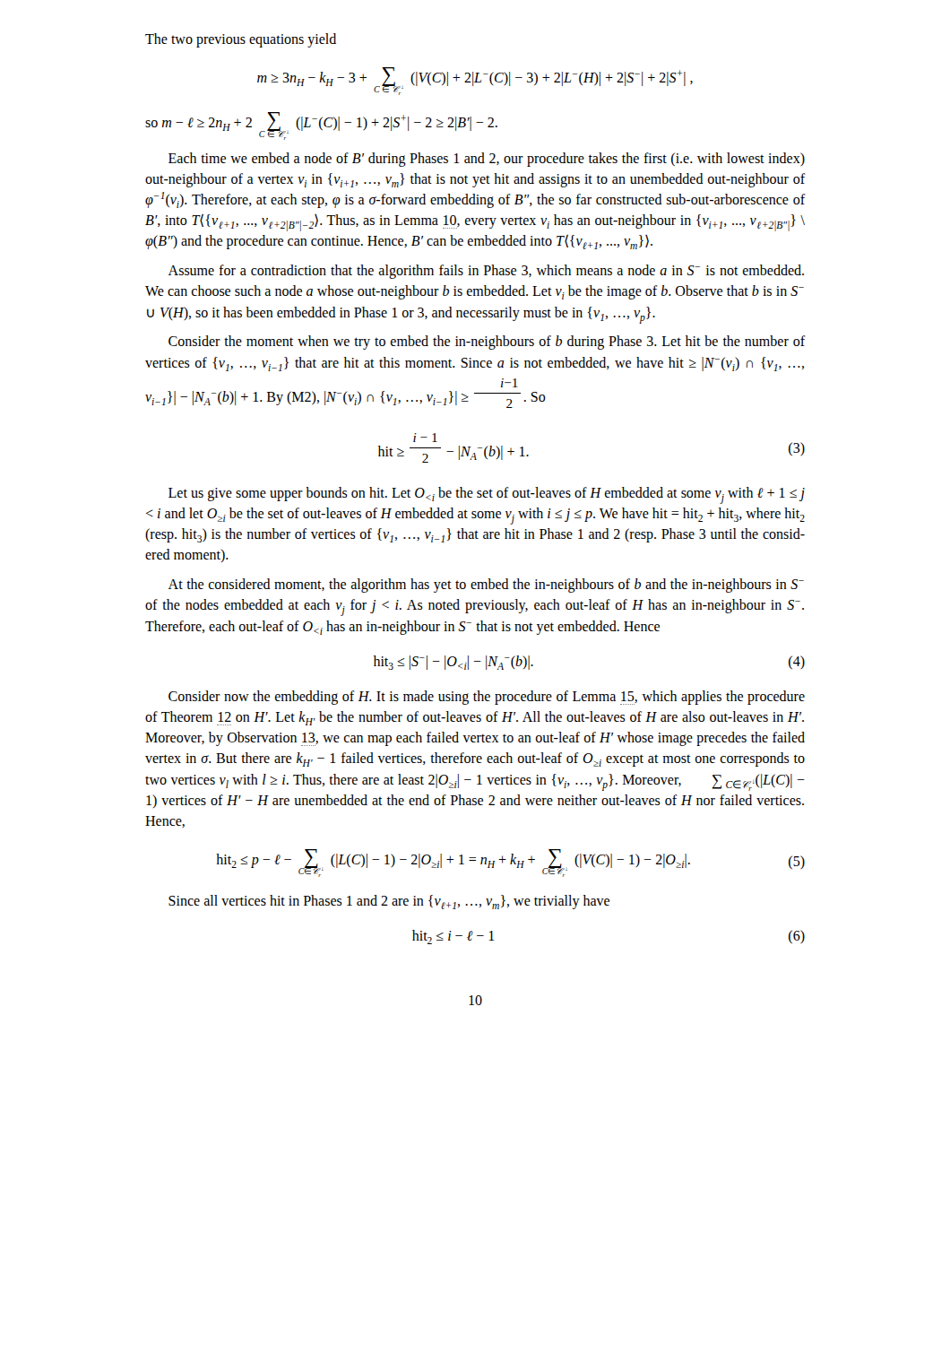The two previous equations yield
m ≥ 3nH − kH − 3 + ∑C ∈ 𝒞r↓ (|V(C)| + 2|L−(C)| − 3) + 2|L−(H)| + 2|S−| + 2|S+| ,
so m − ℓ ≥ 2nH + 2 ∑C ∈ 𝒞r↓ (|L−(C)| − 1) + 2|S+| − 2 ≥ 2|B′| − 2.
Each time we embed a node of B′ during Phases 1 and 2, our procedure takes the first (i.e. with lowest index) out-neighbour of a vertex vi in {vi+1, …, vm} that is not yet hit and assigns it to an unembedded out-neighbour of φ−1(vi). Therefore, at each step, φ is a σ-forward embedding of B″, the so far constructed sub-out-arborescence of B′, into T⟨{vℓ+1, ..., vℓ+2|B″|−2⟩. Thus, as in Lemma 10, every vertex vi has an out-neighbour in {vi+1, ..., vℓ+2|B″|} \ φ(B″) and the procedure can continue. Hence, B′ can be embedded into T⟨{vℓ+1, ..., vm}⟩.
Assume for a contradiction that the algorithm fails in Phase 3, which means a node a in S− is not embedded. We can choose such a node a whose out-neighbour b is embedded. Let vi be the image of b. Observe that b is in S− ∪ V(H), so it has been embedded in Phase 1 or 3, and necessarily must be in {v1, …, vp}.
Consider the moment when we try to embed the in-neighbours of b during Phase 3. Let hit be the number of vertices of {v1, …, vi−1} that are hit at this moment. Since a is not embedded, we have hit ≥ |N−(vi) ∩ {v1, …, vi−1}| − |NA−(b)| + 1. By (M2), |N−(vi) ∩ {v1, …, vi−1}| ≥ i−12. So
hit ≥ i − 12 − |NA−(b)| + 1.
(3)
Let us give some upper bounds on hit. Let O<i be the set of out-leaves of H embedded at some vj with ℓ + 1 ≤ j < i and let O≥i be the set of out-leaves of H embedded at some vj with i ≤ j ≤ p. We have hit = hit2 + hit3, where hit2 (resp. hit3) is the number of vertices of {v1, …, vi−1} that are hit in Phase 1 and 2 (resp. Phase 3 until the considered moment).
At the considered moment, the algorithm has yet to embed the in-neighbours of b and the in-neighbours in S− of the nodes embedded at each vj for j < i. As noted previously, each out-leaf of H has an in-neighbour in S−. Therefore, each out-leaf of O<i has an in-neighbour in S− that is not yet embedded. Hence
hit3 ≤ |S−| − |O<i| − |NA−(b)|.
(4)
Consider now the embedding of H. It is made using the procedure of Lemma 15, which applies the procedure of Theorem 12 on H′. Let kH′ be the number of out-leaves of H′. All the out-leaves of H are also out-leaves in H′. Moreover, by Observation 13, we can map each failed vertex to an out-leaf of H′ whose image precedes the failed vertex in σ. But there are kH′ − 1 failed vertices, therefore each out-leaf of O≥i except at most one corresponds to two vertices vl with l ≥ i. Thus, there are at least 2|O≥i| − 1 vertices in {vi, …, vp}. Moreover, ∑C∈𝒞r↓(|L(C)| − 1) vertices of H′ − H are unembedded at the end of Phase 2 and were neither out-leaves of H nor failed vertices. Hence,
hit2 ≤ p − ℓ − ∑C∈𝒞r↓ (|L(C)| − 1) − 2|O≥i| + 1 = nH + kH + ∑C∈𝒞r↓ (|V(C)| − 1) − 2|O≥i|.
(5)
Since all vertices hit in Phases 1 and 2 are in {vℓ+1, …, vm}, we trivially have
hit2 ≤ i − ℓ − 1
(6)
10